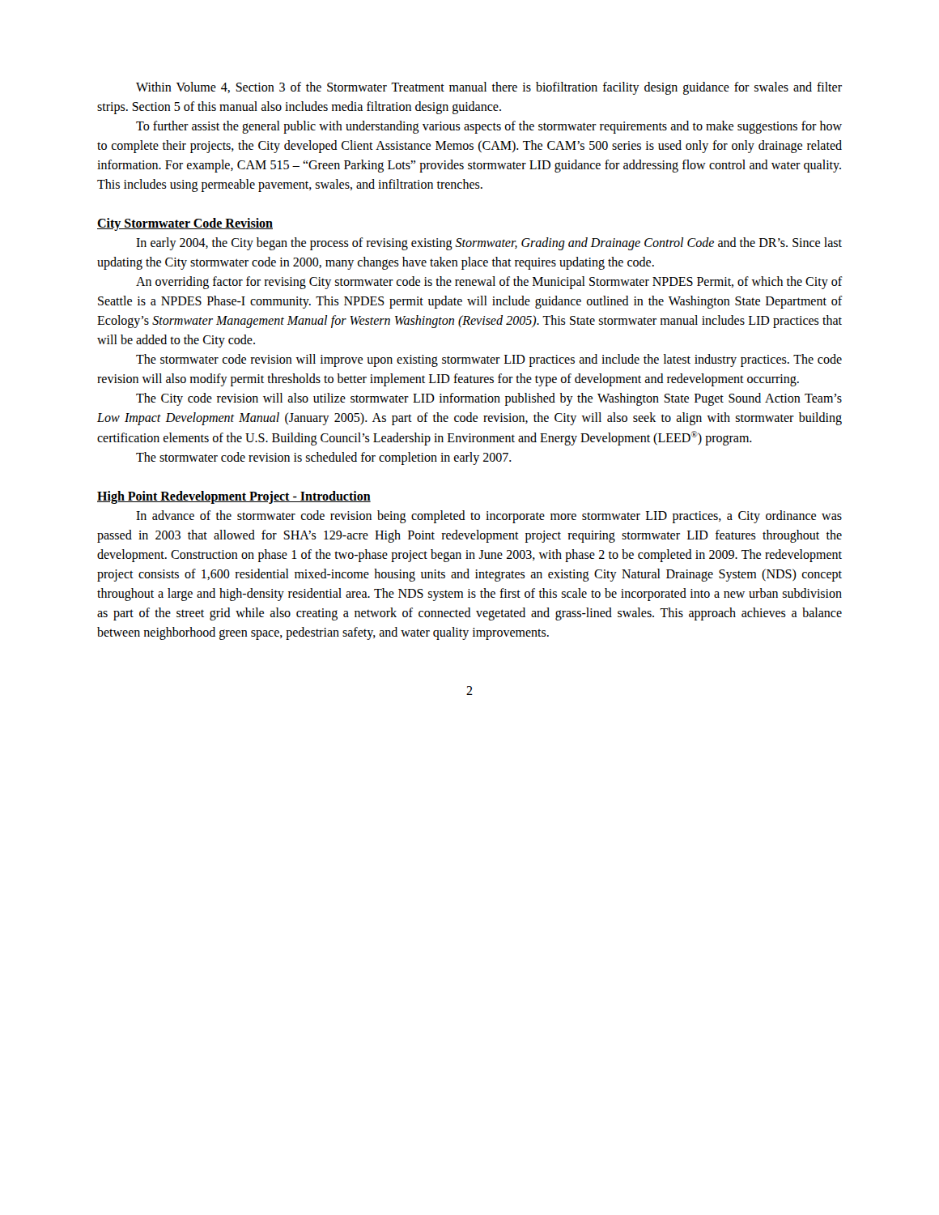Within Volume 4, Section 3 of the Stormwater Treatment manual there is biofiltration facility design guidance for swales and filter strips. Section 5 of this manual also includes media filtration design guidance.
To further assist the general public with understanding various aspects of the stormwater requirements and to make suggestions for how to complete their projects, the City developed Client Assistance Memos (CAM). The CAM’s 500 series is used only for only drainage related information. For example, CAM 515 – “Green Parking Lots” provides stormwater LID guidance for addressing flow control and water quality. This includes using permeable pavement, swales, and infiltration trenches.
City Stormwater Code Revision
In early 2004, the City began the process of revising existing Stormwater, Grading and Drainage Control Code and the DR’s. Since last updating the City stormwater code in 2000, many changes have taken place that requires updating the code.
An overriding factor for revising City stormwater code is the renewal of the Municipal Stormwater NPDES Permit, of which the City of Seattle is a NPDES Phase-I community. This NPDES permit update will include guidance outlined in the Washington State Department of Ecology’s Stormwater Management Manual for Western Washington (Revised 2005). This State stormwater manual includes LID practices that will be added to the City code.
The stormwater code revision will improve upon existing stormwater LID practices and include the latest industry practices. The code revision will also modify permit thresholds to better implement LID features for the type of development and redevelopment occurring.
The City code revision will also utilize stormwater LID information published by the Washington State Puget Sound Action Team’s Low Impact Development Manual (January 2005). As part of the code revision, the City will also seek to align with stormwater building certification elements of the U.S. Building Council’s Leadership in Environment and Energy Development (LEED®) program.
The stormwater code revision is scheduled for completion in early 2007.
High Point Redevelopment Project - Introduction
In advance of the stormwater code revision being completed to incorporate more stormwater LID practices, a City ordinance was passed in 2003 that allowed for SHA’s 129-acre High Point redevelopment project requiring stormwater LID features throughout the development. Construction on phase 1 of the two-phase project began in June 2003, with phase 2 to be completed in 2009. The redevelopment project consists of 1,600 residential mixed-income housing units and integrates an existing City Natural Drainage System (NDS) concept throughout a large and high-density residential area. The NDS system is the first of this scale to be incorporated into a new urban subdivision as part of the street grid while also creating a network of connected vegetated and grass-lined swales. This approach achieves a balance between neighborhood green space, pedestrian safety, and water quality improvements.
2